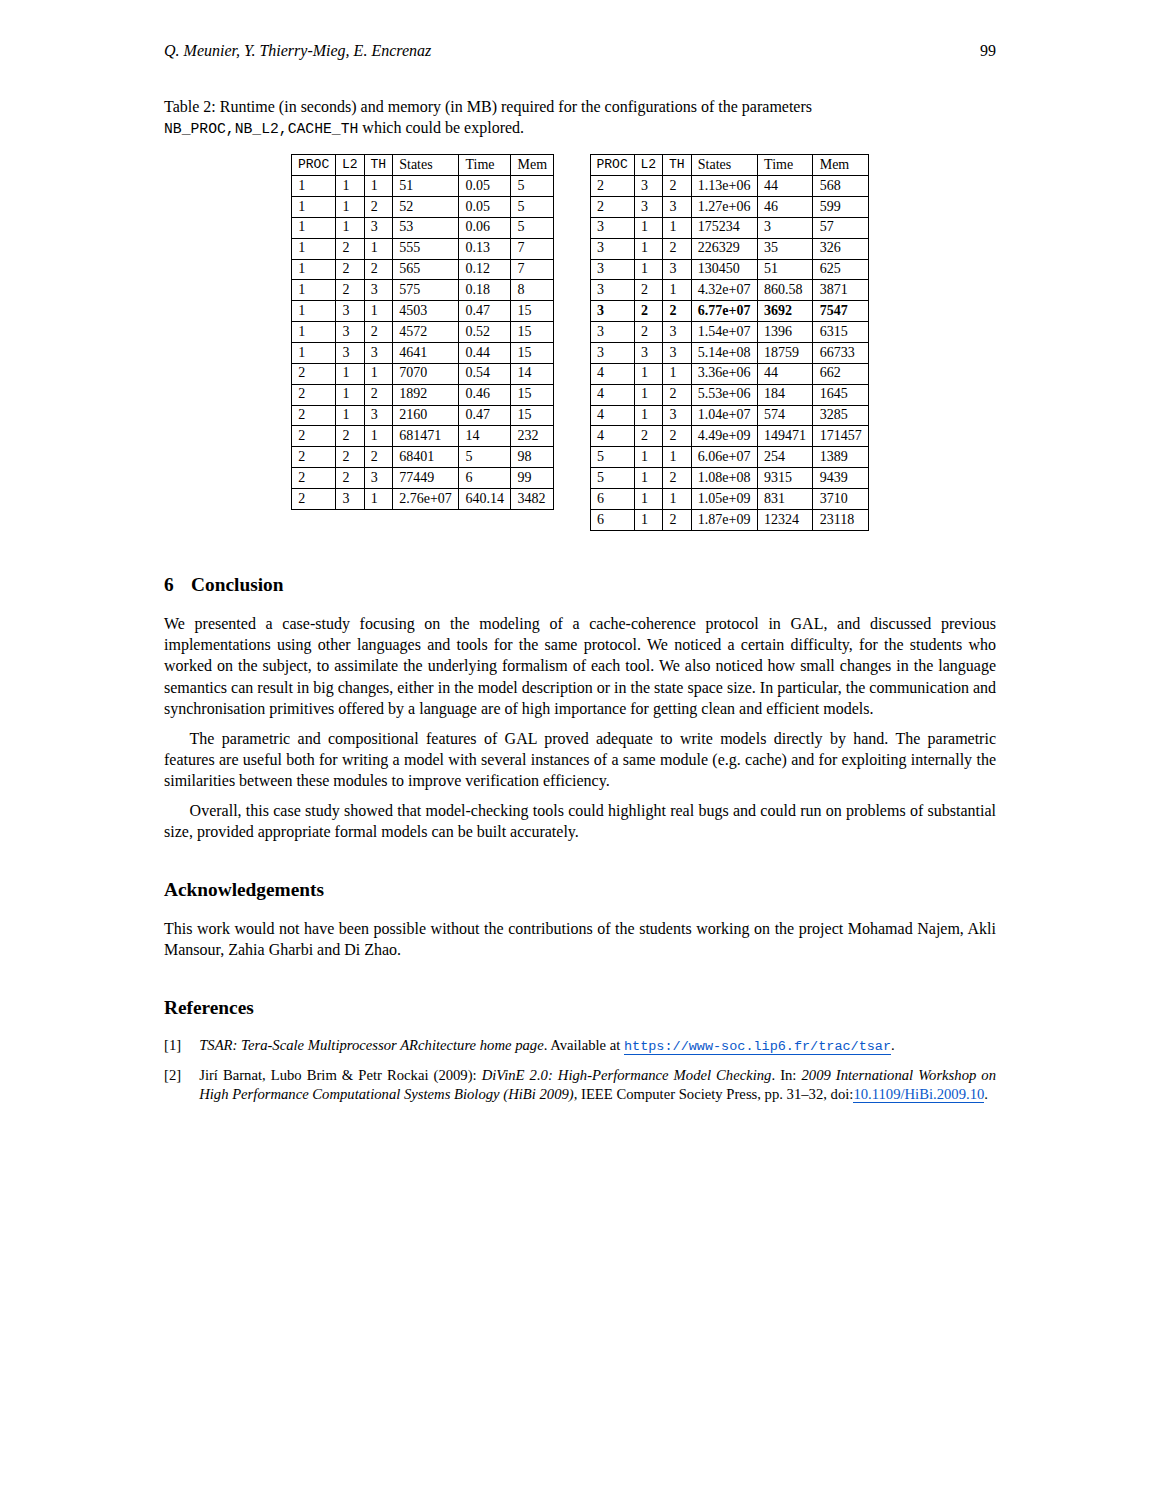Q. Meunier, Y. Thierry-Mieg, E. Encrenaz 99
Table 2: Runtime (in seconds) and memory (in MB) required for the configurations of the parameters NB_PROC,NB_L2,CACHE_TH which could be explored.
| PROC | L2 | TH | States | Time | Mem |
| --- | --- | --- | --- | --- | --- |
| 1 | 1 | 1 | 51 | 0.05 | 5 |
| 1 | 1 | 2 | 52 | 0.05 | 5 |
| 1 | 1 | 3 | 53 | 0.06 | 5 |
| 1 | 2 | 1 | 555 | 0.13 | 7 |
| 1 | 2 | 2 | 565 | 0.12 | 7 |
| 1 | 2 | 3 | 575 | 0.18 | 8 |
| 1 | 3 | 1 | 4503 | 0.47 | 15 |
| 1 | 3 | 2 | 4572 | 0.52 | 15 |
| 1 | 3 | 3 | 4641 | 0.44 | 15 |
| 2 | 1 | 1 | 7070 | 0.54 | 14 |
| 2 | 1 | 2 | 1892 | 0.46 | 15 |
| 2 | 1 | 3 | 2160 | 0.47 | 15 |
| 2 | 2 | 1 | 681471 | 14 | 232 |
| 2 | 2 | 2 | 68401 | 5 | 98 |
| 2 | 2 | 3 | 77449 | 6 | 99 |
| 2 | 3 | 1 | 2.76e+07 | 640.14 | 3482 |
| PROC | L2 | TH | States | Time | Mem |
| --- | --- | --- | --- | --- | --- |
| 2 | 3 | 2 | 1.13e+06 | 44 | 568 |
| 2 | 3 | 3 | 1.27e+06 | 46 | 599 |
| 3 | 1 | 1 | 175234 | 3 | 57 |
| 3 | 1 | 2 | 226329 | 35 | 326 |
| 3 | 1 | 3 | 130450 | 51 | 625 |
| 3 | 2 | 1 | 4.32e+07 | 860.58 | 3871 |
| 3 | 2 | 2 | 6.77e+07 | 3692 | 7547 |
| 3 | 2 | 3 | 1.54e+07 | 1396 | 6315 |
| 3 | 3 | 3 | 5.14e+08 | 18759 | 66733 |
| 4 | 1 | 1 | 3.36e+06 | 44 | 662 |
| 4 | 1 | 2 | 5.53e+06 | 184 | 1645 |
| 4 | 1 | 3 | 1.04e+07 | 574 | 3285 |
| 4 | 2 | 2 | 4.49e+09 | 149471 | 171457 |
| 5 | 1 | 1 | 6.06e+07 | 254 | 1389 |
| 5 | 1 | 2 | 1.08e+08 | 9315 | 9439 |
| 6 | 1 | 1 | 1.05e+09 | 831 | 3710 |
| 6 | 1 | 2 | 1.87e+09 | 12324 | 23118 |
6 Conclusion
We presented a case-study focusing on the modeling of a cache-coherence protocol in GAL, and discussed previous implementations using other languages and tools for the same protocol. We noticed a certain difficulty, for the students who worked on the subject, to assimilate the underlying formalism of each tool. We also noticed how small changes in the language semantics can result in big changes, either in the model description or in the state space size. In particular, the communication and synchronisation primitives offered by a language are of high importance for getting clean and efficient models.
The parametric and compositional features of GAL proved adequate to write models directly by hand. The parametric features are useful both for writing a model with several instances of a same module (e.g. cache) and for exploiting internally the similarities between these modules to improve verification efficiency.
Overall, this case study showed that model-checking tools could highlight real bugs and could run on problems of substantial size, provided appropriate formal models can be built accurately.
Acknowledgements
This work would not have been possible without the contributions of the students working on the project Mohamad Najem, Akli Mansour, Zahia Gharbi and Di Zhao.
References
[1] TSAR: Tera-Scale Multiprocessor ARchitecture home page. Available at https://www-soc.lip6.fr/trac/tsar.
[2] Jirí Barnat, Lubo Brim & Petr Rockai (2009): DiVinE 2.0: High-Performance Model Checking. In: 2009 International Workshop on High Performance Computational Systems Biology (HiBi 2009), IEEE Computer Society Press, pp. 31–32, doi:10.1109/HiBi.2009.10.